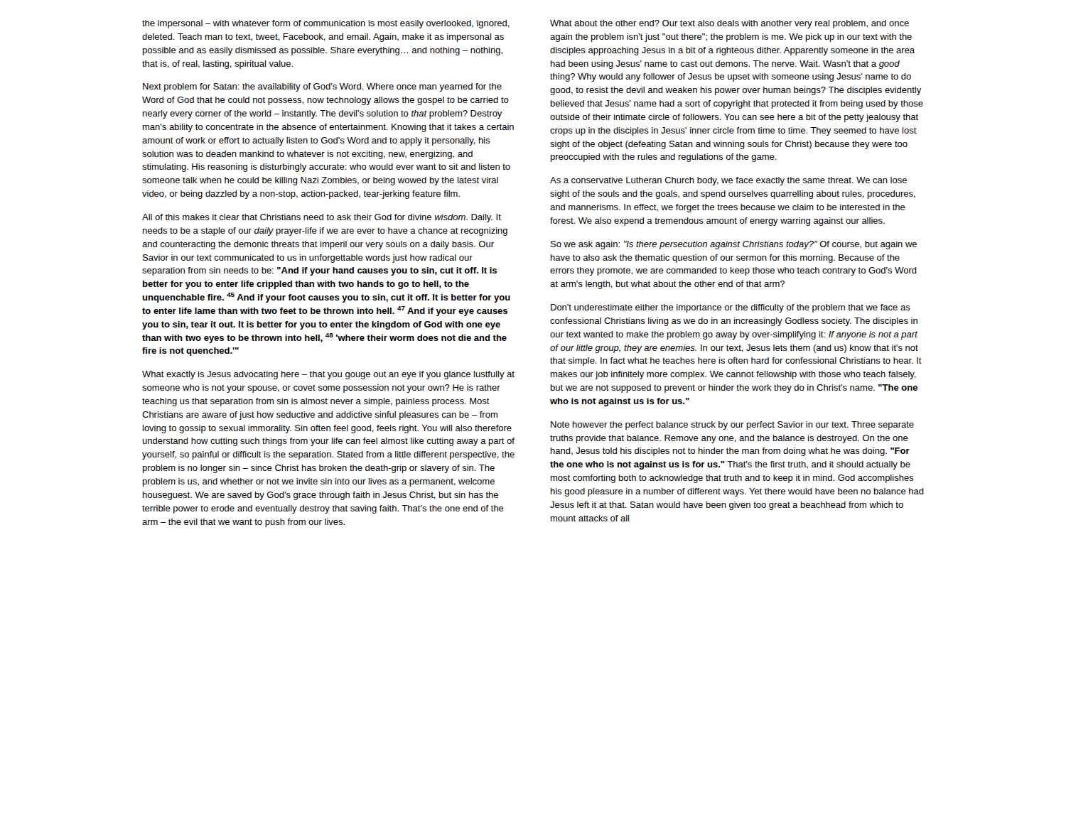the impersonal – with whatever form of communication is most easily overlooked, ignored, deleted. Teach man to text, tweet, Facebook, and email. Again, make it as impersonal as possible and as easily dismissed as possible. Share everything… and nothing – nothing, that is, of real, lasting, spiritual value.
Next problem for Satan: the availability of God's Word. Where once man yearned for the Word of God that he could not possess, now technology allows the gospel to be carried to nearly every corner of the world – instantly. The devil's solution to that problem? Destroy man's ability to concentrate in the absence of entertainment. Knowing that it takes a certain amount of work or effort to actually listen to God's Word and to apply it personally, his solution was to deaden mankind to whatever is not exciting, new, energizing, and stimulating. His reasoning is disturbingly accurate: who would ever want to sit and listen to someone talk when he could be killing Nazi Zombies, or being wowed by the latest viral video, or being dazzled by a non-stop, action-packed, tear-jerking feature film.
All of this makes it clear that Christians need to ask their God for divine wisdom. Daily. It needs to be a staple of our daily prayer-life if we are ever to have a chance at recognizing and counteracting the demonic threats that imperil our very souls on a daily basis. Our Savior in our text communicated to us in unforgettable words just how radical our separation from sin needs to be: "And if your hand causes you to sin, cut it off. It is better for you to enter life crippled than with two hands to go to hell, to the unquenchable fire. 45 And if your foot causes you to sin, cut it off. It is better for you to enter life lame than with two feet to be thrown into hell. 47 And if your eye causes you to sin, tear it out. It is better for you to enter the kingdom of God with one eye than with two eyes to be thrown into hell, 48 'where their worm does not die and the fire is not quenched.'"
What exactly is Jesus advocating here – that you gouge out an eye if you glance lustfully at someone who is not your spouse, or covet some possession not your own? He is rather teaching us that separation from sin is almost never a simple, painless process. Most Christians are aware of just how seductive and addictive sinful pleasures can be – from loving to gossip to sexual immorality. Sin often feel good, feels right. You will also therefore understand how cutting such things from your life can feel almost like cutting away a part of yourself, so painful or difficult is the separation. Stated from a little different perspective, the problem is no longer sin – since Christ has broken the death-grip or slavery of sin. The problem is us, and whether or not we invite sin into our lives as a permanent, welcome houseguest. We are saved by God's grace through faith in Jesus Christ, but sin has the terrible power to erode and eventually destroy that saving faith. That's the one end of the arm – the evil that we want to push from our lives.
What about the other end? Our text also deals with another very real problem, and once again the problem isn't just "out there"; the problem is me. We pick up in our text with the disciples approaching Jesus in a bit of a righteous dither. Apparently someone in the area had been using Jesus' name to cast out demons. The nerve. Wait. Wasn't that a good thing? Why would any follower of Jesus be upset with someone using Jesus' name to do good, to resist the devil and weaken his power over human beings? The disciples evidently believed that Jesus' name had a sort of copyright that protected it from being used by those outside of their intimate circle of followers. You can see here a bit of the petty jealousy that crops up in the disciples in Jesus' inner circle from time to time. They seemed to have lost sight of the object (defeating Satan and winning souls for Christ) because they were too preoccupied with the rules and regulations of the game.
As a conservative Lutheran Church body, we face exactly the same threat. We can lose sight of the souls and the goals, and spend ourselves quarrelling about rules, procedures, and mannerisms. In effect, we forget the trees because we claim to be interested in the forest. We also expend a tremendous amount of energy warring against our allies.
So we ask again: "Is there persecution against Christians today?" Of course, but again we have to also ask the thematic question of our sermon for this morning. Because of the errors they promote, we are commanded to keep those who teach contrary to God's Word at arm's length, but what about the other end of that arm?
Don't underestimate either the importance or the difficulty of the problem that we face as confessional Christians living as we do in an increasingly Godless society. The disciples in our text wanted to make the problem go away by over-simplifying it: If anyone is not a part of our little group, they are enemies. In our text, Jesus lets them (and us) know that it's not that simple. In fact what he teaches here is often hard for confessional Christians to hear. It makes our job infinitely more complex. We cannot fellowship with those who teach falsely, but we are not supposed to prevent or hinder the work they do in Christ's name. "The one who is not against us is for us."
Note however the perfect balance struck by our perfect Savior in our text. Three separate truths provide that balance. Remove any one, and the balance is destroyed. On the one hand, Jesus told his disciples not to hinder the man from doing what he was doing. "For the one who is not against us is for us." That's the first truth, and it should actually be most comforting both to acknowledge that truth and to keep it in mind. God accomplishes his good pleasure in a number of different ways. Yet there would have been no balance had Jesus left it at that. Satan would have been given too great a beachhead from which to mount attacks of all